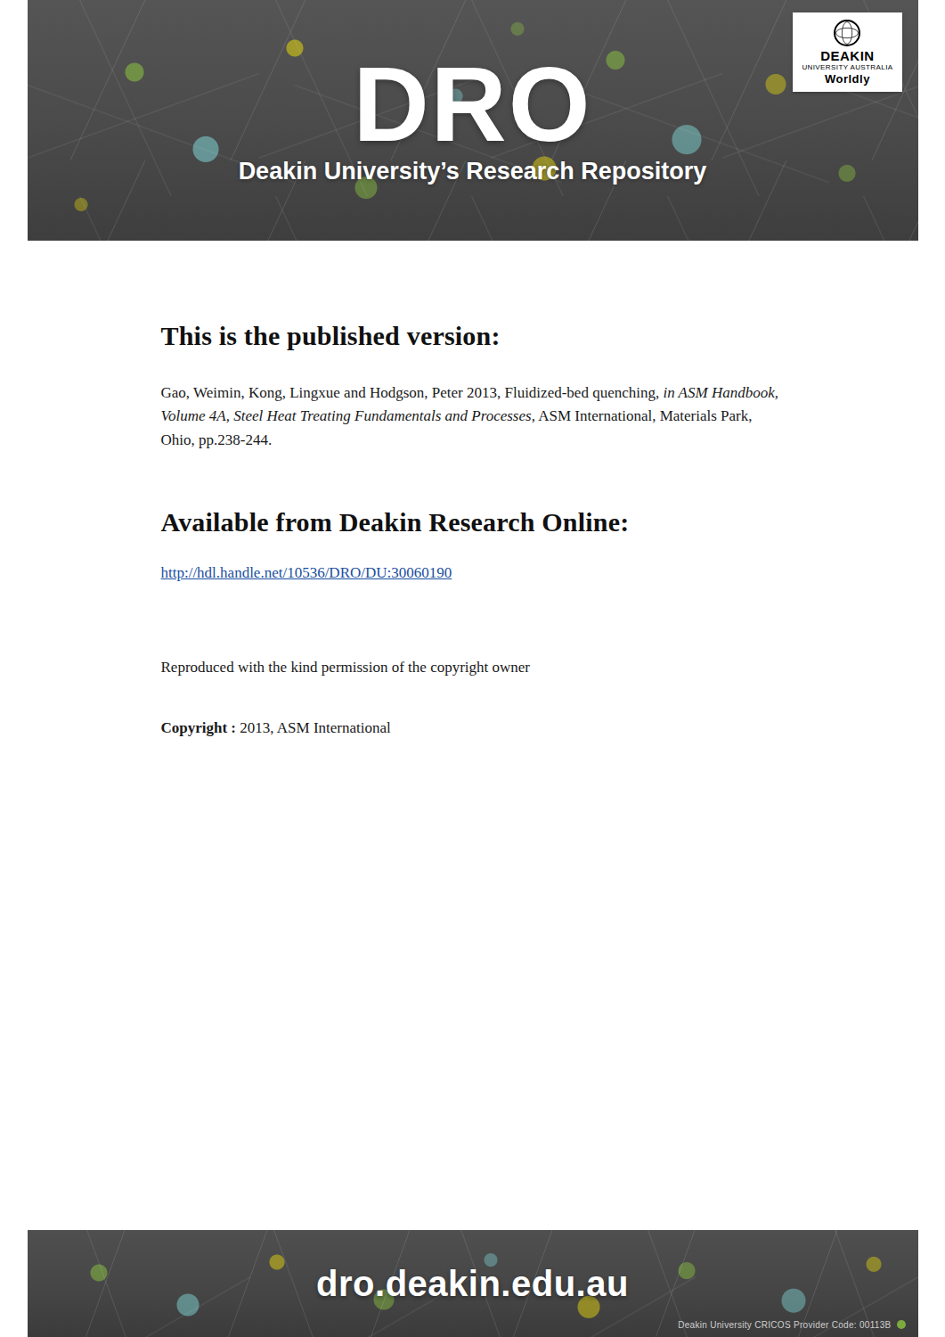DEAKIN
UNIVERSITY AUSTRALIA
Worldly
DRO
Deakin University’s Research Repository
This is the published version:
Gao, Weimin, Kong, Lingxue and Hodgson, Peter 2013, Fluidized-bed quenching, in ASM Handbook, Volume 4A, Steel Heat Treating Fundamentals and Processes, ASM International, Materials Park, Ohio, pp.238-244.
Available from Deakin Research Online:
http://hdl.handle.net/10536/DRO/DU:30060190
Reproduced with the kind permission of the copyright owner
Copyright : 2013, ASM International
dro.deakin.edu.au
Deakin University CRICOS Provider Code: 00113B